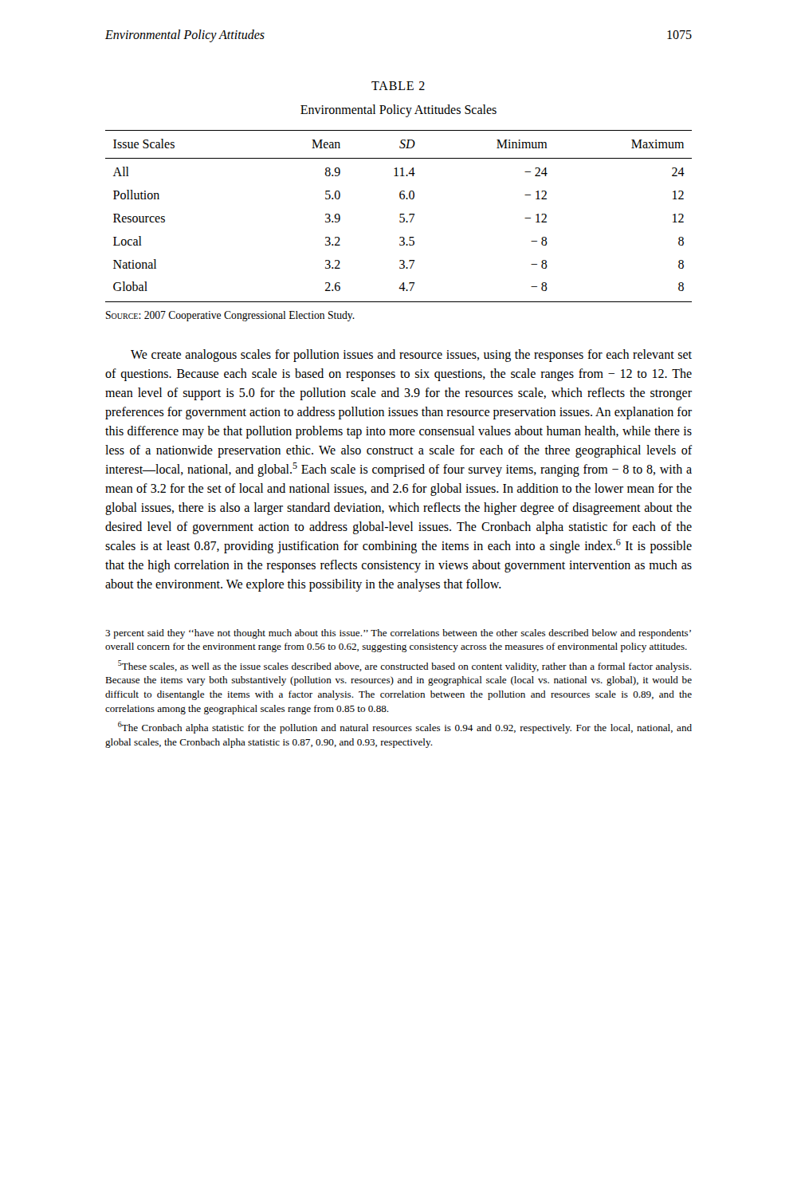Environmental Policy Attitudes 1075
TABLE 2
Environmental Policy Attitudes Scales
| Issue Scales | Mean | SD | Minimum | Maximum |
| --- | --- | --- | --- | --- |
| All | 8.9 | 11.4 | − 24 | 24 |
| Pollution | 5.0 | 6.0 | − 12 | 12 |
| Resources | 3.9 | 5.7 | − 12 | 12 |
| Local | 3.2 | 3.5 | − 8 | 8 |
| National | 3.2 | 3.7 | − 8 | 8 |
| Global | 2.6 | 4.7 | − 8 | 8 |
Source: 2007 Cooperative Congressional Election Study.
We create analogous scales for pollution issues and resource issues, using the responses for each relevant set of questions. Because each scale is based on responses to six questions, the scale ranges from − 12 to 12. The mean level of support is 5.0 for the pollution scale and 3.9 for the resources scale, which reflects the stronger preferences for government action to address pollution issues than resource preservation issues. An explanation for this difference may be that pollution problems tap into more consensual values about human health, while there is less of a nationwide preservation ethic. We also construct a scale for each of the three geographical levels of interest—local, national, and global.5 Each scale is comprised of four survey items, ranging from − 8 to 8, with a mean of 3.2 for the set of local and national issues, and 2.6 for global issues. In addition to the lower mean for the global issues, there is also a larger standard deviation, which reflects the higher degree of disagreement about the desired level of government action to address global-level issues. The Cronbach alpha statistic for each of the scales is at least 0.87, providing justification for combining the items in each into a single index.6 It is possible that the high correlation in the responses reflects consistency in views about government intervention as much as about the environment. We explore this possibility in the analyses that follow.
3 percent said they ‘‘have not thought much about this issue.’’ The correlations between the other scales described below and respondents’ overall concern for the environment range from 0.56 to 0.62, suggesting consistency across the measures of environmental policy attitudes.
5These scales, as well as the issue scales described above, are constructed based on content validity, rather than a formal factor analysis. Because the items vary both substantively (pollution vs. resources) and in geographical scale (local vs. national vs. global), it would be difficult to disentangle the items with a factor analysis. The correlation between the pollution and resources scale is 0.89, and the correlations among the geographical scales range from 0.85 to 0.88.
6The Cronbach alpha statistic for the pollution and natural resources scales is 0.94 and 0.92, respectively. For the local, national, and global scales, the Cronbach alpha statistic is 0.87, 0.90, and 0.93, respectively.